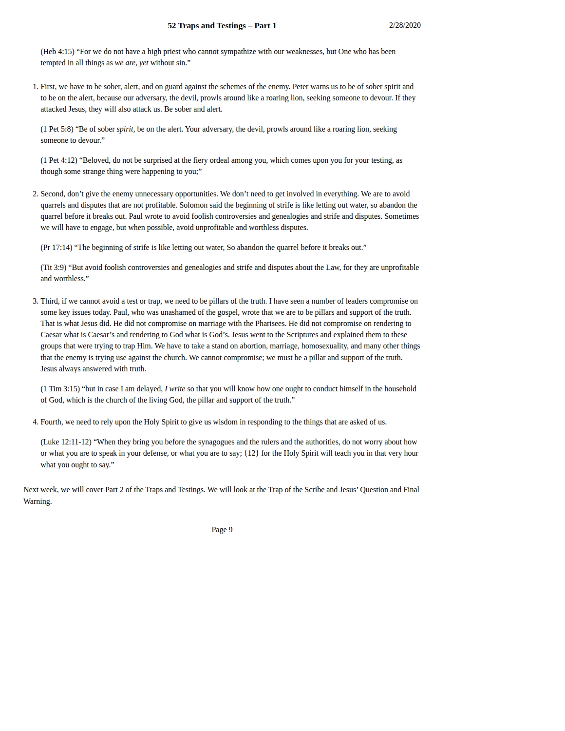52 Traps and Testings – Part 1
2/28/2020
(Heb 4:15) “For we do not have a high priest who cannot sympathize with our weaknesses, but One who has been tempted in all things as we are, yet without sin.”
First, we have to be sober, alert, and on guard against the schemes of the enemy. Peter warns us to be of sober spirit and to be on the alert, because our adversary, the devil, prowls around like a roaring lion, seeking someone to devour. If they attacked Jesus, they will also attack us. Be sober and alert.
(1 Pet 5:8) “Be of sober spirit, be on the alert. Your adversary, the devil, prowls around like a roaring lion, seeking someone to devour.”
(1 Pet 4:12) “Beloved, do not be surprised at the fiery ordeal among you, which comes upon you for your testing, as though some strange thing were happening to you;”
Second, don’t give the enemy unnecessary opportunities. We don’t need to get involved in everything. We are to avoid quarrels and disputes that are not profitable. Solomon said the beginning of strife is like letting out water, so abandon the quarrel before it breaks out. Paul wrote to avoid foolish controversies and genealogies and strife and disputes. Sometimes we will have to engage, but when possible, avoid unprofitable and worthless disputes.
(Pr 17:14) “The beginning of strife is like letting out water, So abandon the quarrel before it breaks out.”
(Tit 3:9) “But avoid foolish controversies and genealogies and strife and disputes about the Law, for they are unprofitable and worthless.”
Third, if we cannot avoid a test or trap, we need to be pillars of the truth. I have seen a number of leaders compromise on some key issues today. Paul, who was unashamed of the gospel, wrote that we are to be pillars and support of the truth. That is what Jesus did. He did not compromise on marriage with the Pharisees. He did not compromise on rendering to Caesar what is Caesar’s and rendering to God what is God’s. Jesus went to the Scriptures and explained them to these groups that were trying to trap Him. We have to take a stand on abortion, marriage, homosexuality, and many other things that the enemy is trying use against the church. We cannot compromise; we must be a pillar and support of the truth. Jesus always answered with truth.
(1 Tim 3:15) “but in case I am delayed, I write so that you will know how one ought to conduct himself in the household of God, which is the church of the living God, the pillar and support of the truth.”
Fourth, we need to rely upon the Holy Spirit to give us wisdom in responding to the things that are asked of us.
(Luke 12:11-12) “When they bring you before the synagogues and the rulers and the authorities, do not worry about how or what you are to speak in your defense, or what you are to say; {12} for the Holy Spirit will teach you in that very hour what you ought to say.”
Next week, we will cover Part 2 of the Traps and Testings. We will look at the Trap of the Scribe and Jesus’ Question and Final Warning.
Page 9